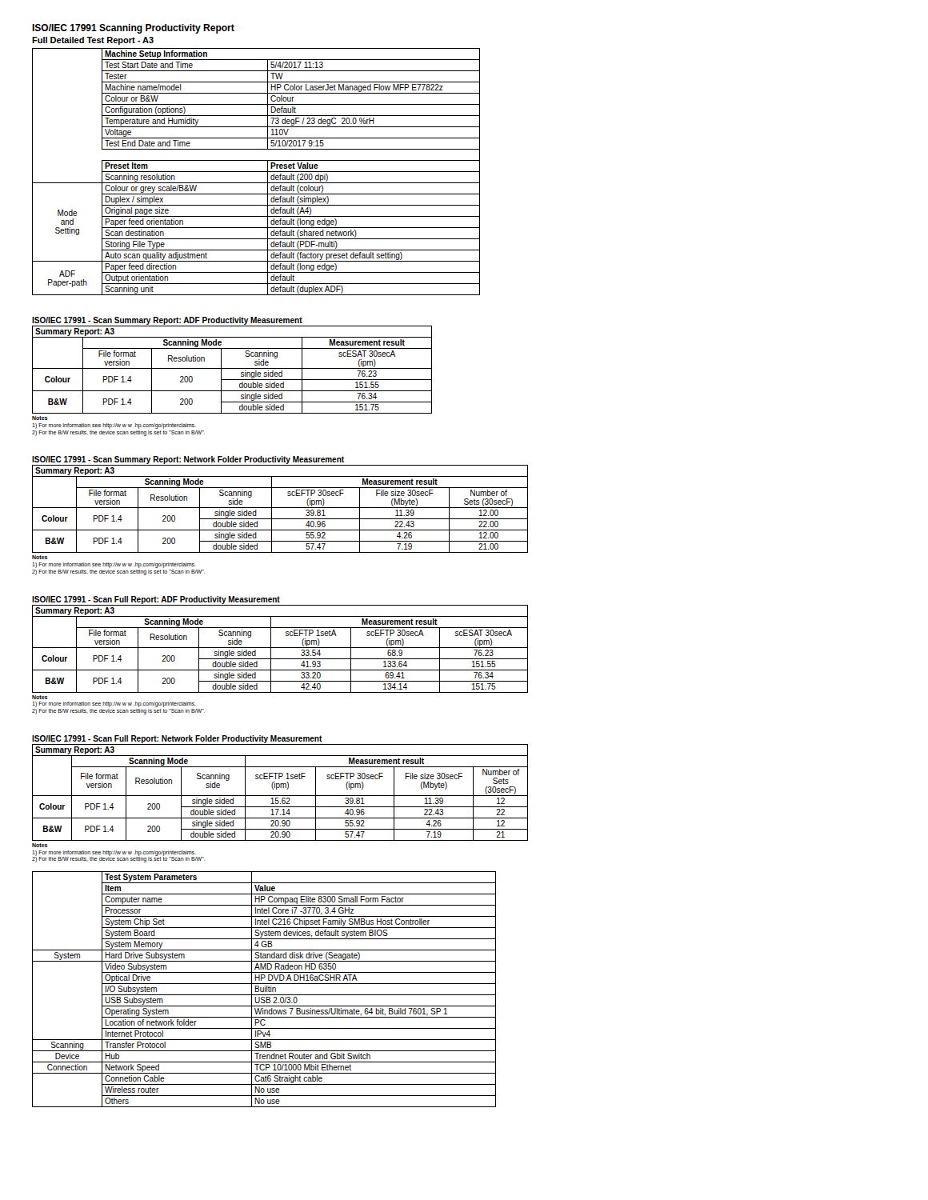ISO/IEC 17991 Scanning Productivity Report
Full Detailed Test Report - A3
| | Machine Setup Information |
| | Test Start Date and Time | 5/4/2017 11:13 |
| | Tester | TW |
| | Machine name/model | HP Color LaserJet Managed Flow MFP E77822z |
| | Colour or B&W | Colour |
| | Configuration (options) | Default |
| | Temperature and Humidity | 73 degF / 23 degC 20.0 %rH |
| | Voltage | 110V |
| | Test End Date and Time | 5/10/2017 9:15 |
| | Preset Item | Preset Value |
| | Scanning resolution | default (200 dpi) |
| Mode and Setting | Colour or grey scale/B&W | default (colour) |
| Duplex / simplex | default (simplex) |
| Original page size | default (A4) |
| Paper feed orientation | default (long edge) |
| Scan destination | default (shared network) |
| Storing File Type | default (PDF-multi) |
| Auto scan quality adjustment | default (factory preset default setting) |
| ADF Paper-path | Paper feed direction | default (long edge) |
| Output orientation | default |
| Scanning unit | default (duplex ADF) |
ISO/IEC 17991 - Scan Summary Report: ADF Productivity Measurement
| Summary Report: A3 |
| | Scanning Mode | Measurement result |
| File format version | Resolution | Scanning side | scESAT 30secA (ipm) |
| Colour | PDF 1.4 | 200 | single sided | 76.23 |
| double sided | 151.55 |
| B&W | PDF 1.4 | 200 | single sided | 76.34 |
| double sided | 151.75 |
Notes
1) For more information see http://w w w .hp.com/go/printerclaims.
2) For the B/W results, the device scan setting is set to "Scan in B/W".
ISO/IEC 17991 - Scan Summary Report: Network Folder Productivity Measurement
| Summary Report: A3 |
| | Scanning Mode | Measurement result |
| File format version | Resolution | Scanning side | scEFTP 30secF (ipm) | File size 30secF (Mbyte) | Number of Sets (30secF) |
| Colour | PDF 1.4 | 200 | single sided | 39.81 | 11.39 | 12.00 |
| double sided | 40.96 | 22.43 | 22.00 |
| B&W | PDF 1.4 | 200 | single sided | 55.92 | 4.26 | 12.00 |
| double sided | 57.47 | 7.19 | 21.00 |
Notes
1) For more information see http://w w w .hp.com/go/printerclaims.
2) For the B/W results, the device scan setting is set to "Scan in B/W".
ISO/IEC 17991 - Scan Full Report: ADF Productivity Measurement
| Summary Report: A3 |
| | Scanning Mode | Measurement result |
| File format version | Resolution | Scanning side | scEFTP 1setA (ipm) | scEFTP 30secA (ipm) | scESAT 30secA (ipm) |
| Colour | PDF 1.4 | 200 | single sided | 33.54 | 68.9 | 76.23 |
| double sided | 41.93 | 133.64 | 151.55 |
| B&W | PDF 1.4 | 200 | single sided | 33.20 | 69.41 | 76.34 |
| double sided | 42.40 | 134.14 | 151.75 |
Notes
1) For more information see http://w w w .hp.com/go/printerclaims.
2) For the B/W results, the device scan setting is set to "Scan in B/W".
ISO/IEC 17991 - Scan Full Report: Network Folder Productivity Measurement
| Summary Report: A3 |
| | Scanning Mode | Measurement result |
| File format version | Resolution | Scanning side | scEFTP 1setF (ipm) | scEFTP 30secF (ipm) | File size 30secF (Mbyte) | Number of Sets (30secF) |
| Colour | PDF 1.4 | 200 | single sided | 15.62 | 39.81 | 11.39 | 12 |
| double sided | 17.14 | 40.96 | 22.43 | 22 |
| B&W | PDF 1.4 | 200 | single sided | 20.90 | 55.92 | 4.26 | 12 |
| double sided | 20.90 | 57.47 | 7.19 | 21 |
Notes
1) For more information see http://w w w .hp.com/go/printerclaims.
2) For the B/W results, the device scan setting is set to "Scan in B/W".
| | Test System Parameters | |
| | Item | Value |
| | Computer name | HP Compaq Elite 8300 Small Form Factor |
| | Processor | Intel Core i7 -3770, 3.4 GHz |
| | System Chip Set | Intel C216 Chipset Family SMBus Host Controller |
| | System Board | System devices, default system BIOS |
| | System Memory | 4 GB |
| System | Hard Drive Subsystem | Standard disk drive (Seagate) |
| | Video Subsystem | AMD Radeon HD 6350 |
| | Optical Drive | HP DVD A DH16aCSHR ATA |
| | I/O Subsystem | Builtin |
| | USB Subsystem | USB 2.0/3.0 |
| | Operating System | Windows 7 Business/Ultimate, 64 bit, Build 7601, SP 1 |
| | Location of network folder | PC |
| | Internet Protocol | IPv4 |
| Scanning | Transfer Protocol | SMB |
| Device | Hub | Trendnet Router and Gbit Switch |
| Connection | Network Speed | TCP 10/1000 Mbit Ethernet |
| | Connetion Cable | Cat6 Straight cable |
| | Wireless router | No use |
| | Others | No use |